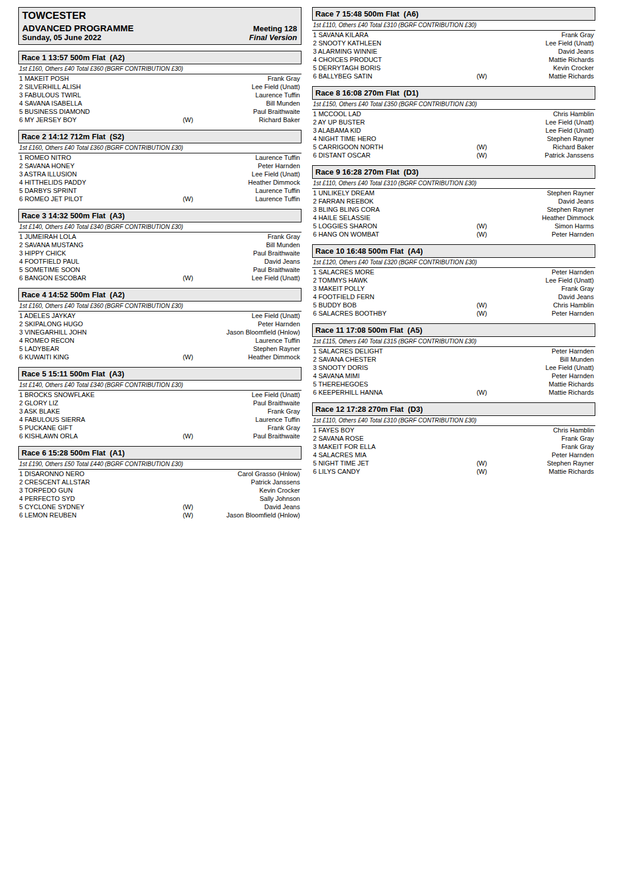TOWCESTER
ADVANCED PROGRAMME Meeting 128
Sunday, 05 June 2022 Final Version
Race 1 13:57 500m Flat (A2)
1st £160, Others £40 Total £360 (BGRF CONTRIBUTION £30)
| 1 MAKEIT POSH | | Frank Gray |
| 2 SILVERHILL ALISH | | Lee Field (Unatt) |
| 3 FABULOUS TWIRL | | Laurence Tuffin |
| 4 SAVANA ISABELLA | | Bill Munden |
| 5 BUSINESS DIAMOND | | Paul Braithwaite |
| 6 MY JERSEY BOY | (W) | Richard Baker |
Race 2 14:12 712m Flat (S2)
1st £160, Others £40 Total £360 (BGRF CONTRIBUTION £30)
| 1 ROMEO NITRO | | Laurence Tuffin |
| 2 SAVANA HONEY | | Peter Harnden |
| 3 ASTRA ILLUSION | | Lee Field (Unatt) |
| 4 HITTHELIDS PADDY | | Heather Dimmock |
| 5 DARBYS SPRINT | | Laurence Tuffin |
| 6 ROMEO JET PILOT | (W) | Laurence Tuffin |
Race 3 14:32 500m Flat (A3)
1st £140, Others £40 Total £340 (BGRF CONTRIBUTION £30)
| 1 JUMEIRAH LOLA | | Frank Gray |
| 2 SAVANA MUSTANG | | Bill Munden |
| 3 HIPPY CHICK | | Paul Braithwaite |
| 4 FOOTFIELD PAUL | | David Jeans |
| 5 SOMETIME SOON | | Paul Braithwaite |
| 6 BANGON ESCOBAR | (W) | Lee Field (Unatt) |
Race 4 14:52 500m Flat (A2)
1st £160, Others £40 Total £360 (BGRF CONTRIBUTION £30)
| 1 ADELES JAYKAY | | Lee Field (Unatt) |
| 2 SKIPALONG HUGO | | Peter Harnden |
| 3 VINEGARHILL JOHN | | Jason Bloomfield (Hnlow) |
| 4 ROMEO RECON | | Laurence Tuffin |
| 5 LADYBEAR | | Stephen Rayner |
| 6 KUWAITI KING | (W) | Heather Dimmock |
Race 5 15:11 500m Flat (A3)
1st £140, Others £40 Total £340 (BGRF CONTRIBUTION £30)
| 1 BROCKS SNOWFLAKE | | Lee Field (Unatt) |
| 2 GLORY LIZ | | Paul Braithwaite |
| 3 ASK BLAKE | | Frank Gray |
| 4 FABULOUS SIERRA | | Laurence Tuffin |
| 5 PUCKANE GIFT | | Frank Gray |
| 6 KISHLAWN ORLA | (W) | Paul Braithwaite |
Race 6 15:28 500m Flat (A1)
1st £190, Others £50 Total £440 (BGRF CONTRIBUTION £30)
| 1 DISARONNO NERO | | Carol Grasso (Hnlow) |
| 2 CRESCENT ALLSTAR | | Patrick Janssens |
| 3 TORPEDO GUN | | Kevin Crocker |
| 4 PERFECTO SYD | | Sally Johnson |
| 5 CYCLONE SYDNEY | (W) | David Jeans |
| 6 LEMON REUBEN | (W) | Jason Bloomfield (Hnlow) |
Race 7 15:48 500m Flat (A6)
1st £110, Others £40 Total £310 (BGRF CONTRIBUTION £30)
| 1 SAVANA KILARA | | Frank Gray |
| 2 SNOOTY KATHLEEN | | Lee Field (Unatt) |
| 3 ALARMING WINNIE | | David Jeans |
| 4 CHOICES PRODUCT | | Mattie Richards |
| 5 DERRYTAGH BORIS | | Kevin Crocker |
| 6 BALLYBEG SATIN | (W) | Mattie Richards |
Race 8 16:08 270m Flat (D1)
1st £150, Others £40 Total £350 (BGRF CONTRIBUTION £30)
| 1 MCCOOL LAD | | Chris Hamblin |
| 2 AY UP BUSTER | | Lee Field (Unatt) |
| 3 ALABAMA KID | | Lee Field (Unatt) |
| 4 NIGHT TIME HERO | | Stephen Rayner |
| 5 CARRIGOON NORTH | (W) | Richard Baker |
| 6 DISTANT OSCAR | (W) | Patrick Janssens |
Race 9 16:28 270m Flat (D3)
1st £110, Others £40 Total £310 (BGRF CONTRIBUTION £30)
| 1 UNLIKELY DREAM | | Stephen Rayner |
| 2 FARRAN REEBOK | | David Jeans |
| 3 BLING BLING CORA | | Stephen Rayner |
| 4 HAILE SELASSIE | | Heather Dimmock |
| 5 LOGGIES SHARON | (W) | Simon Harms |
| 6 HANG ON WOMBAT | (W) | Peter Harnden |
Race 10 16:48 500m Flat (A4)
1st £120, Others £40 Total £320 (BGRF CONTRIBUTION £30)
| 1 SALACRES MORE | | Peter Harnden |
| 2 TOMMYS HAWK | | Lee Field (Unatt) |
| 3 MAKEIT POLLY | | Frank Gray |
| 4 FOOTFIELD FERN | | David Jeans |
| 5 BUDDY BOB | (W) | Chris Hamblin |
| 6 SALACRES BOOTHBY | (W) | Peter Harnden |
Race 11 17:08 500m Flat (A5)
1st £115, Others £40 Total £315 (BGRF CONTRIBUTION £30)
| 1 SALACRES DELIGHT | | Peter Harnden |
| 2 SAVANA CHESTER | | Bill Munden |
| 3 SNOOTY DORIS | | Lee Field (Unatt) |
| 4 SAVANA MIMI | | Peter Harnden |
| 5 THEREHEGOES | | Mattie Richards |
| 6 KEEPERHILL HANNA | (W) | Mattie Richards |
Race 12 17:28 270m Flat (D3)
1st £110, Others £40 Total £310 (BGRF CONTRIBUTION £30)
| 1 FAYES BOY | | Chris Hamblin |
| 2 SAVANA ROSE | | Frank Gray |
| 3 MAKEIT FOR ELLA | | Frank Gray |
| 4 SALACRES MIA | | Peter Harnden |
| 5 NIGHT TIME JET | (W) | Stephen Rayner |
| 6 LILYS CANDY | (W) | Mattie Richards |